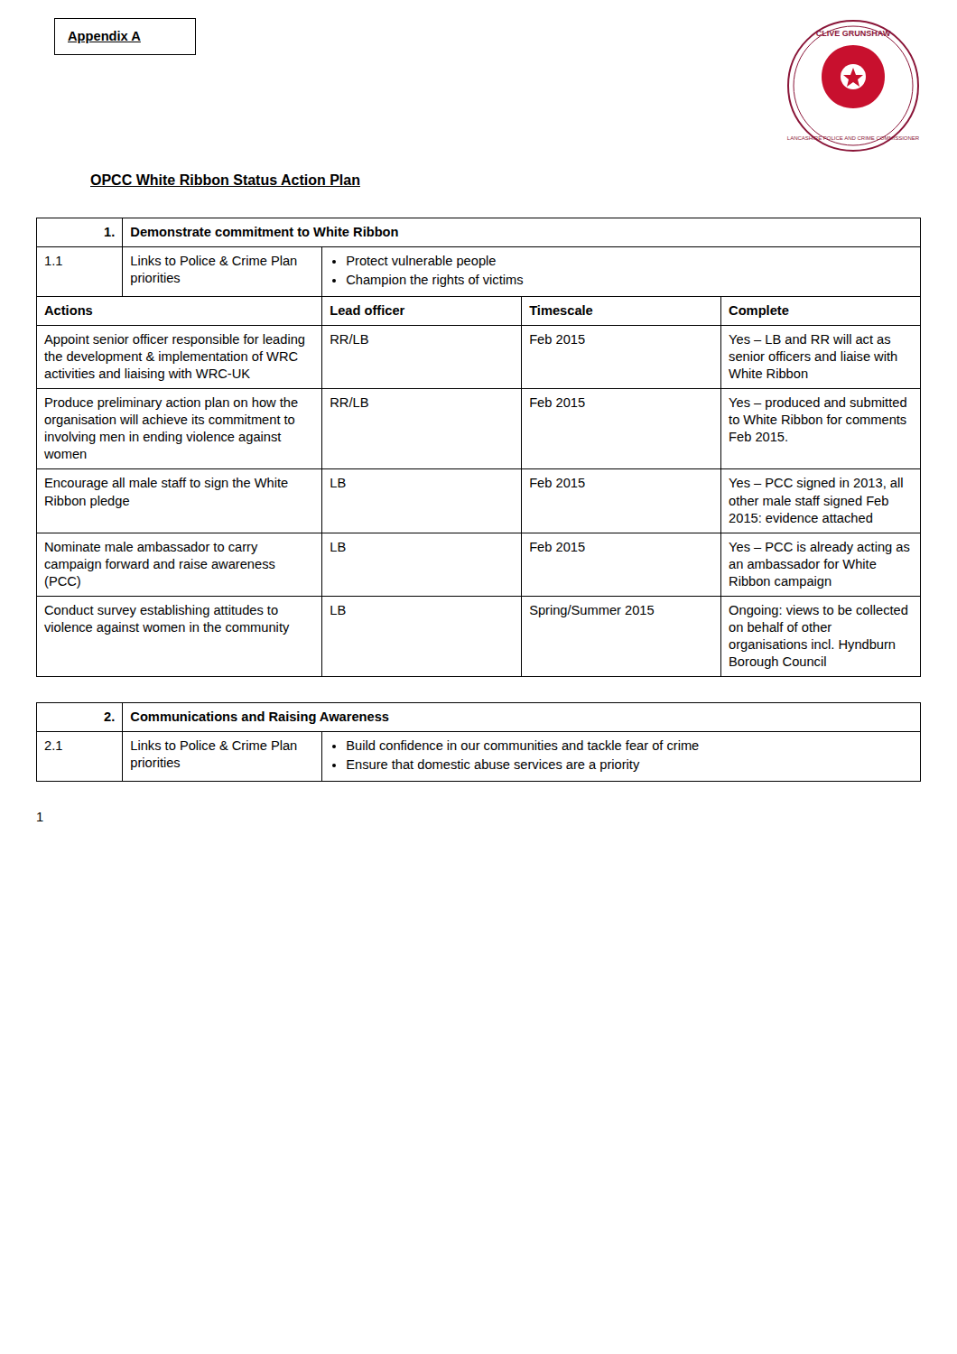Appendix A
CLIVE GRUNSHAW LANCASHIRE POLICE AND CRIME COMMISSIONER
OPCC White Ribbon Status Action Plan
| 1. | Demonstrate commitment to White Ribbon |
| 1.1 | Links to Police & Crime Plan priorities | Protect vulnerable people Champion the rights of victims |
| Actions | Lead officer | Timescale | Complete |
| Appoint senior officer responsible for leading the development & implementation of WRC activities and liaising with WRC-UK | RR/LB | Feb 2015 | Yes – LB and RR will act as senior officers and liaise with White Ribbon |
| Produce preliminary action plan on how the organisation will achieve its commitment to involving men in ending violence against women | RR/LB | Feb 2015 | Yes – produced and submitted to White Ribbon for comments Feb 2015. |
| Encourage all male staff to sign the White Ribbon pledge | LB | Feb 2015 | Yes – PCC signed in 2013, all other male staff signed Feb 2015: evidence attached |
| Nominate male ambassador to carry campaign forward and raise awareness (PCC) | LB | Feb 2015 | Yes – PCC is already acting as an ambassador for White Ribbon campaign |
| Conduct survey establishing attitudes to violence against women in the community | LB | Spring/Summer 2015 | Ongoing: views to be collected on behalf of other organisations incl. Hyndburn Borough Council |
| 2. | Communications and Raising Awareness |
| 2.1 | Links to Police & Crime Plan priorities | Build confidence in our communities and tackle fear of crime Ensure that domestic abuse services are a priority |
1